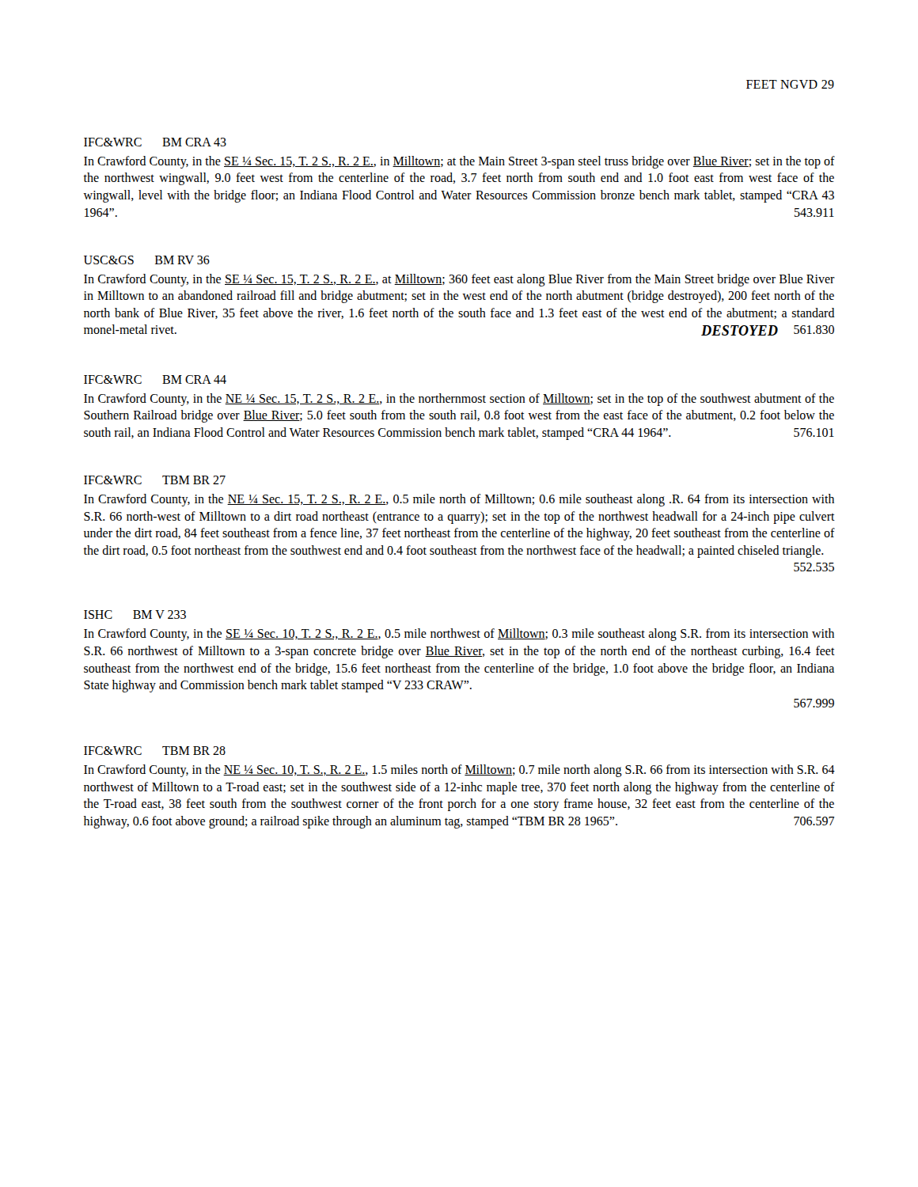FEET NGVD 29
IFC&WRCBM CRA 43
In Crawford County, in the SE ¼ Sec. 15, T. 2 S., R. 2 E., in Milltown; at the Main Street 3-span steel truss bridge over Blue River; set in the top of the northwest wingwall, 9.0 feet west from the centerline of the road, 3.7 feet north from south end and 1.0 foot east from west face of the wingwall, level with the bridge floor; an Indiana Flood Control and Water Resources Commission bronze bench mark tablet, stamped “CRA 43 1964”. 543.911
USC&GSBM RV 36
In Crawford County, in the SE ¼ Sec. 15, T. 2 S., R. 2 E., at Milltown; 360 feet east along Blue River from the Main Street bridge over Blue River in Milltown to an abandoned railroad fill and bridge abutment; set in the west end of the north abutment (bridge destroyed), 200 feet north of the north bank of Blue River, 35 feet above the river, 1.6 feet north of the south face and 1.3 feet east of the west end of the abutment; a standard monel-metal rivet. 561.830 DESTOYED
IFC&WRCBM CRA 44
In Crawford County, in the NE ¼ Sec. 15, T. 2 S., R. 2 E., in the northernmost section of Milltown; set in the top of the southwest abutment of the Southern Railroad bridge over Blue River; 5.0 feet south from the south rail, 0.8 foot west from the east face of the abutment, 0.2 foot below the south rail, an Indiana Flood Control and Water Resources Commission bench mark tablet, stamped “CRA 44 1964”. 576.101
IFC&WRCTBM BR 27
In Crawford County, in the NE ¼ Sec. 15, T. 2 S., R. 2 E., 0.5 mile north of Milltown; 0.6 mile southeast along .R. 64 from its intersection with S.R. 66 north-west of Milltown to a dirt road northeast (entrance to a quarry); set in the top of the northwest headwall for a 24-inch pipe culvert under the dirt road, 84 feet southeast from a fence line, 37 feet northeast from the centerline of the highway, 20 feet southeast from the centerline of the dirt road, 0.5 foot northeast from the southwest end and 0.4 foot southeast from the northwest face of the headwall; a painted chiseled triangle. 552.535
ISHCBM V 233
In Crawford County, in the SE ¼ Sec. 10, T. 2 S., R. 2 E., 0.5 mile northwest of Milltown; 0.3 mile southeast along S.R. from its intersection with S.R. 66 northwest of Milltown to a 3-span concrete bridge over Blue River, set in the top of the north end of the northeast curbing, 16.4 feet southeast from the northwest end of the bridge, 15.6 feet northeast from the centerline of the bridge, 1.0 foot above the bridge floor, an Indiana State highway and Commission bench mark tablet stamped “V 233 CRAW”.
567.999
IFC&WRCTBM BR 28
In Crawford County, in the NE ¼ Sec. 10, T. S., R. 2 E., 1.5 miles north of Milltown; 0.7 mile north along S.R. 66 from its intersection with S.R. 64 northwest of Milltown to a T-road east; set in the southwest side of a 12-inhc maple tree, 370 feet north along the highway from the centerline of the T-road east, 38 feet south from the southwest corner of the front porch for a one story frame house, 32 feet east from the centerline of the highway, 0.6 foot above ground; a railroad spike through an aluminum tag, stamped “TBM BR 28 1965”. 706.597